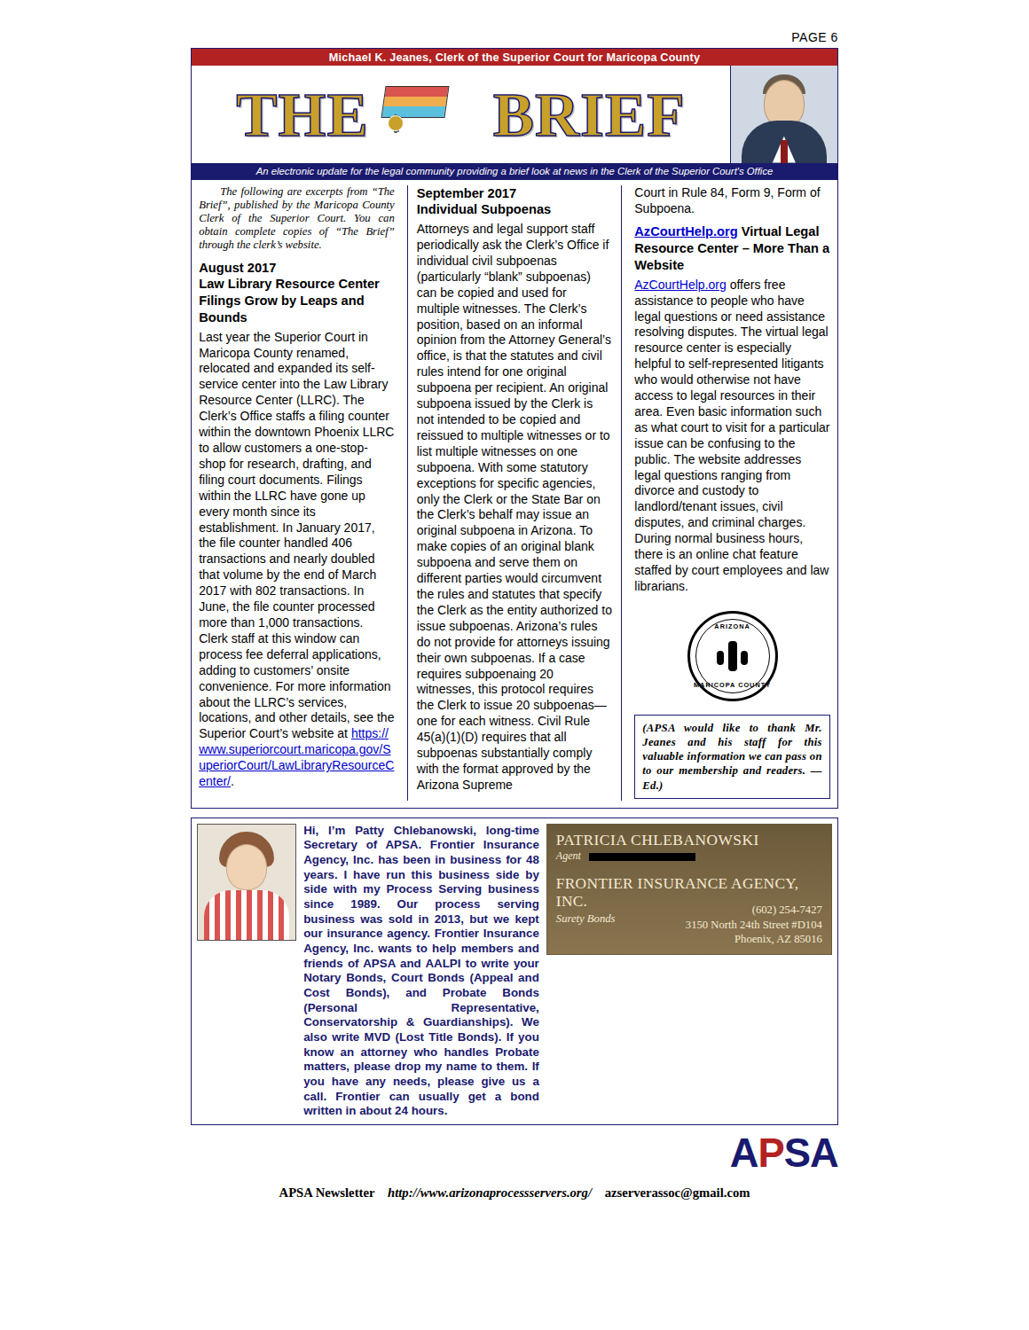PAGE 6
Michael K. Jeanes, Clerk of the Superior Court for Maricopa County
THE BRIEF
An electronic update for the legal community providing a brief look at news in the Clerk of the Superior Court's Office
The following are excerpts from “The Brief”, published by the Maricopa County Clerk of the Superior Court. You can obtain complete copies of “The Brief” through the clerk’s website.
August 2017
Law Library Resource Center Filings Grow by Leaps and Bounds
Last year the Superior Court in Maricopa County renamed, relocated and expanded its self-service center into the Law Library Resource Center (LLRC). The Clerk’s Office staffs a filing counter within the downtown Phoenix LLRC to allow customers a one-stop-shop for research, drafting, and filing court documents. Filings within the LLRC have gone up every month since its establishment. In January 2017, the file counter handled 406 transactions and nearly doubled that volume by the end of March 2017 with 802 transactions. In June, the file counter processed more than 1,000 transactions. Clerk staff at this window can process fee deferral applications, adding to customers’ onsite convenience. For more information about the LLRC’s services, locations, and other details, see the Superior Court’s website at https://www.superiorcourt.maricopa.gov/SuperiorCourt/LawLibraryResourceCenter/.
September 2017
Individual Subpoenas
Attorneys and legal support staff periodically ask the Clerk’s Office if individual civil subpoenas (particularly “blank” subpoenas) can be copied and used for multiple witnesses. The Clerk’s position, based on an informal opinion from the Attorney General’s office, is that the statutes and civil rules intend for one original subpoena per recipient. An original subpoena issued by the Clerk is not intended to be copied and reissued to multiple witnesses or to list multiple witnesses on one subpoena. With some statutory exceptions for specific agencies, only the Clerk or the State Bar on the Clerk’s behalf may issue an original subpoena in Arizona. To make copies of an original blank subpoena and serve them on different parties would circumvent the rules and statutes that specify the Clerk as the entity authorized to issue subpoenas. Arizona’s rules do not provide for attorneys issuing their own subpoenas. If a case requires subpoenaing 20 witnesses, this protocol requires the Clerk to issue 20 subpoenas—one for each witness. Civil Rule 45(a)(1)(D) requires that all subpoenas substantially comply with the format approved by the Arizona Supreme
Court in Rule 84, Form 9, Form of Subpoena.
AzCourtHelp.org Virtual Legal Resource Center – More Than a Website
AzCourtHelp.org offers free assistance to people who have legal questions or need assistance resolving disputes. The virtual legal resource center is especially helpful to self-represented litigants who would otherwise not have access to legal resources in their area. Even basic information such as what court to visit for a particular issue can be confusing to the public. The website addresses legal questions ranging from divorce and custody to landlord/tenant issues, civil disputes, and criminal charges. During normal business hours, there is an online chat feature staffed by court employees and law librarians.
ARIZONA MARICOPA COUNTY
(APSA would like to thank Mr. Jeanes and his staff for this valuable information we can pass on to our membership and readers. — Ed.)
Hi, I’m Patty Chlebanowski, long-time Secretary of APSA. Frontier Insurance Agency, Inc. has been in business for 48 years. I have run this business side by side with my Process Serving business since 1989. Our process serving business was sold in 2013, but we kept our insurance agency. Frontier Insurance Agency, Inc. wants to help members and friends of APSA and AALPI to write your Notary Bonds, Court Bonds (Appeal and Cost Bonds), and Probate Bonds (Personal Representative, Conservatorship & Guardianships). We also write MVD (Lost Title Bonds). If you know an attorney who handles Probate matters, please drop my name to them. If you have any needs, please give us a call. Frontier can usually get a bond written in about 24 hours.
PATRICIA CHLEBANOWSKI
Agent
FRONTIER INSURANCE AGENCY, INC.
Surety Bonds
(602) 254-7427
3150 North 24th Street #D104
Phoenix, AZ 85016
APSA
APSA Newsletter http://www.arizonaprocessservers.org/ azserverassoc@gmail.com